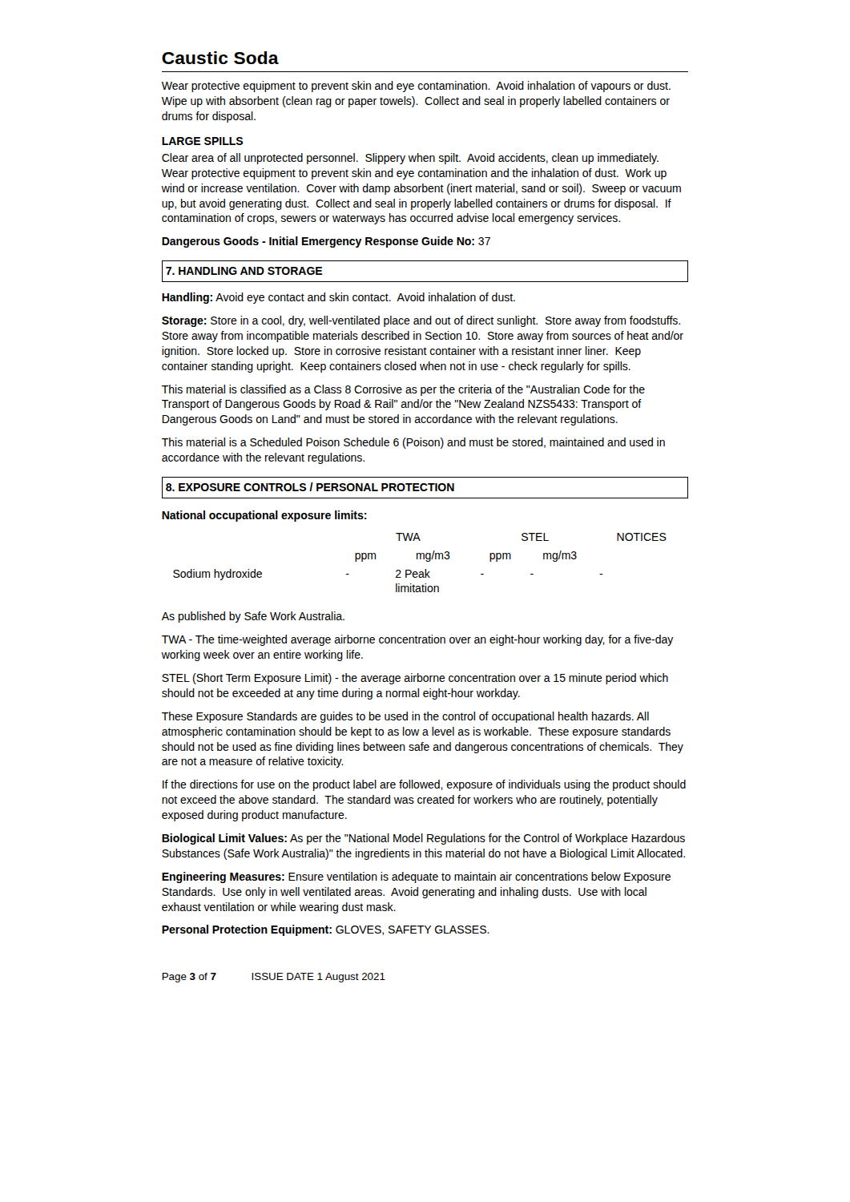Caustic Soda
Wear protective equipment to prevent skin and eye contamination. Avoid inhalation of vapours or dust. Wipe up with absorbent (clean rag or paper towels). Collect and seal in properly labelled containers or drums for disposal.
LARGE SPILLS
Clear area of all unprotected personnel. Slippery when spilt. Avoid accidents, clean up immediately. Wear protective equipment to prevent skin and eye contamination and the inhalation of dust. Work up wind or increase ventilation. Cover with damp absorbent (inert material, sand or soil). Sweep or vacuum up, but avoid generating dust. Collect and seal in properly labelled containers or drums for disposal. If contamination of crops, sewers or waterways has occurred advise local emergency services.
Dangerous Goods - Initial Emergency Response Guide No: 37
7. HANDLING AND STORAGE
Handling: Avoid eye contact and skin contact. Avoid inhalation of dust.
Storage: Store in a cool, dry, well-ventilated place and out of direct sunlight. Store away from foodstuffs. Store away from incompatible materials described in Section 10. Store away from sources of heat and/or ignition. Store locked up. Store in corrosive resistant container with a resistant inner liner. Keep container standing upright. Keep containers closed when not in use - check regularly for spills.
This material is classified as a Class 8 Corrosive as per the criteria of the "Australian Code for the Transport of Dangerous Goods by Road & Rail" and/or the "New Zealand NZS5433: Transport of Dangerous Goods on Land" and must be stored in accordance with the relevant regulations.
This material is a Scheduled Poison Schedule 6 (Poison) and must be stored, maintained and used in accordance with the relevant regulations.
8. EXPOSURE CONTROLS / PERSONAL PROTECTION
National occupational exposure limits:
| | TWA | STEL | NOTICES |
| --- | --- | --- | --- |
| | ppm | mg/m3 | ppm | mg/m3 | |
| Sodium hydroxide | - | 2 Peak limitation | - | - | - |
As published by Safe Work Australia.
TWA - The time-weighted average airborne concentration over an eight-hour working day, for a five-day working week over an entire working life.
STEL (Short Term Exposure Limit) - the average airborne concentration over a 15 minute period which should not be exceeded at any time during a normal eight-hour workday.
These Exposure Standards are guides to be used in the control of occupational health hazards. All atmospheric contamination should be kept to as low a level as is workable. These exposure standards should not be used as fine dividing lines between safe and dangerous concentrations of chemicals. They are not a measure of relative toxicity.
If the directions for use on the product label are followed, exposure of individuals using the product should not exceed the above standard. The standard was created for workers who are routinely, potentially exposed during product manufacture.
Biological Limit Values: As per the "National Model Regulations for the Control of Workplace Hazardous Substances (Safe Work Australia)" the ingredients in this material do not have a Biological Limit Allocated.
Engineering Measures: Ensure ventilation is adequate to maintain air concentrations below Exposure Standards. Use only in well ventilated areas. Avoid generating and inhaling dusts. Use with local exhaust ventilation or while wearing dust mask.
Personal Protection Equipment: GLOVES, SAFETY GLASSES.
Page 3 of 7 ISSUE DATE 1 August 2021